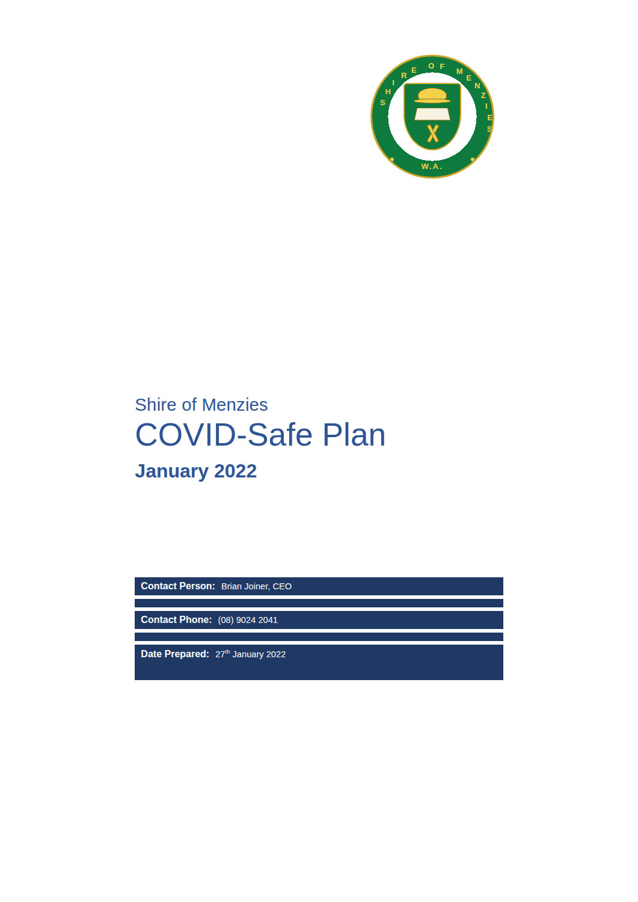S H I R E O F M E N Z I E S
W.A.
Shire of Menzies
COVID-Safe Plan
January 2022
Contact Person: Brian Joiner, CEO
Contact Phone: (08) 9024 2041
Date Prepared: 27th January 2022